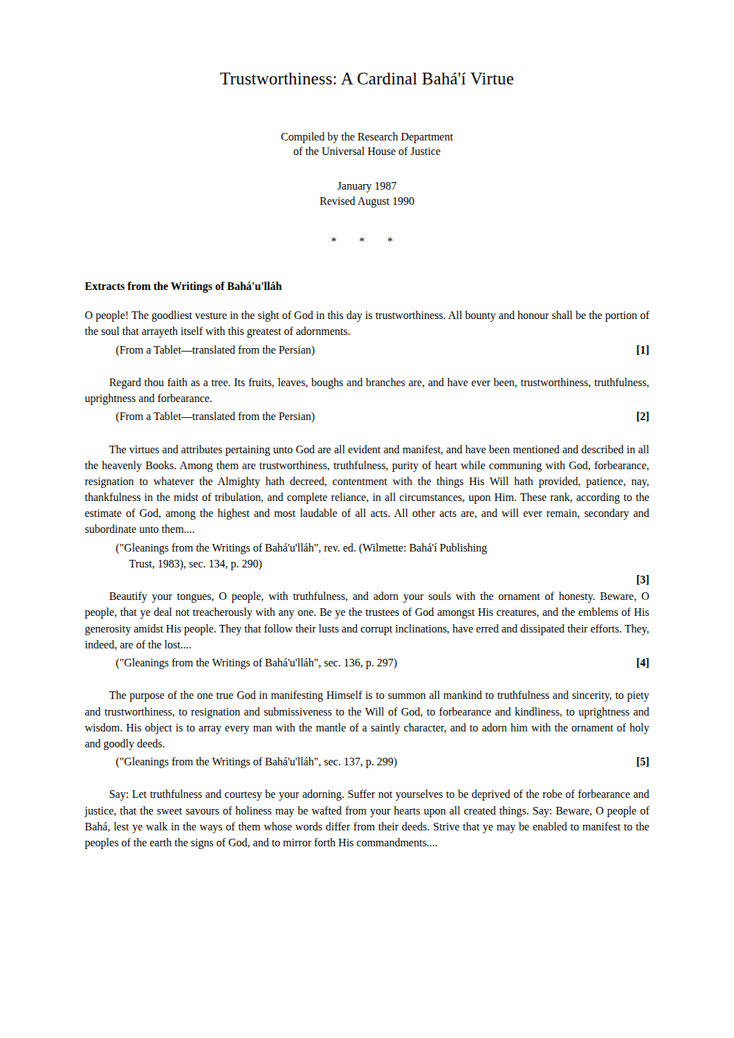Trustworthiness: A Cardinal Bahá'í Virtue
Compiled by the Research Department
of the Universal House of Justice
January 1987
Revised August 1990
* * *
Extracts from the Writings of Bahá'u'lláh
O people! The goodliest vesture in the sight of God in this day is trustworthiness. All bounty and honour shall be the portion of the soul that arrayeth itself with this greatest of adornments.
(From a Tablet—translated from the Persian) [1]
Regard thou faith as a tree. Its fruits, leaves, boughs and branches are, and have ever been, trustworthiness, truthfulness, uprightness and forbearance.
(From a Tablet—translated from the Persian) [2]
The virtues and attributes pertaining unto God are all evident and manifest, and have been mentioned and described in all the heavenly Books. Among them are trustworthiness, truthfulness, purity of heart while communing with God, forbearance, resignation to whatever the Almighty hath decreed, contentment with the things His Will hath provided, patience, nay, thankfulness in the midst of tribulation, and complete reliance, in all circumstances, upon Him. These rank, according to the estimate of God, among the highest and most laudable of all acts. All other acts are, and will ever remain, secondary and subordinate unto them....
("Gleanings from the Writings of Bahá'u'lláh", rev. ed. (Wilmette: Bahá'í Publishing Trust, 1983), sec. 134, p. 290) [3]
Beautify your tongues, O people, with truthfulness, and adorn your souls with the ornament of honesty. Beware, O people, that ye deal not treacherously with any one. Be ye the trustees of God amongst His creatures, and the emblems of His generosity amidst His people. They that follow their lusts and corrupt inclinations, have erred and dissipated their efforts. They, indeed, are of the lost....
("Gleanings from the Writings of Bahá'u'lláh", sec. 136, p. 297) [4]
The purpose of the one true God in manifesting Himself is to summon all mankind to truthfulness and sincerity, to piety and trustworthiness, to resignation and submissiveness to the Will of God, to forbearance and kindliness, to uprightness and wisdom. His object is to array every man with the mantle of a saintly character, and to adorn him with the ornament of holy and goodly deeds.
("Gleanings from the Writings of Bahá'u'lláh", sec. 137, p. 299) [5]
Say: Let truthfulness and courtesy be your adorning. Suffer not yourselves to be deprived of the robe of forbearance and justice, that the sweet savours of holiness may be wafted from your hearts upon all created things. Say: Beware, O people of Bahá, lest ye walk in the ways of them whose words differ from their deeds. Strive that ye may be enabled to manifest to the peoples of the earth the signs of God, and to mirror forth His commandments....